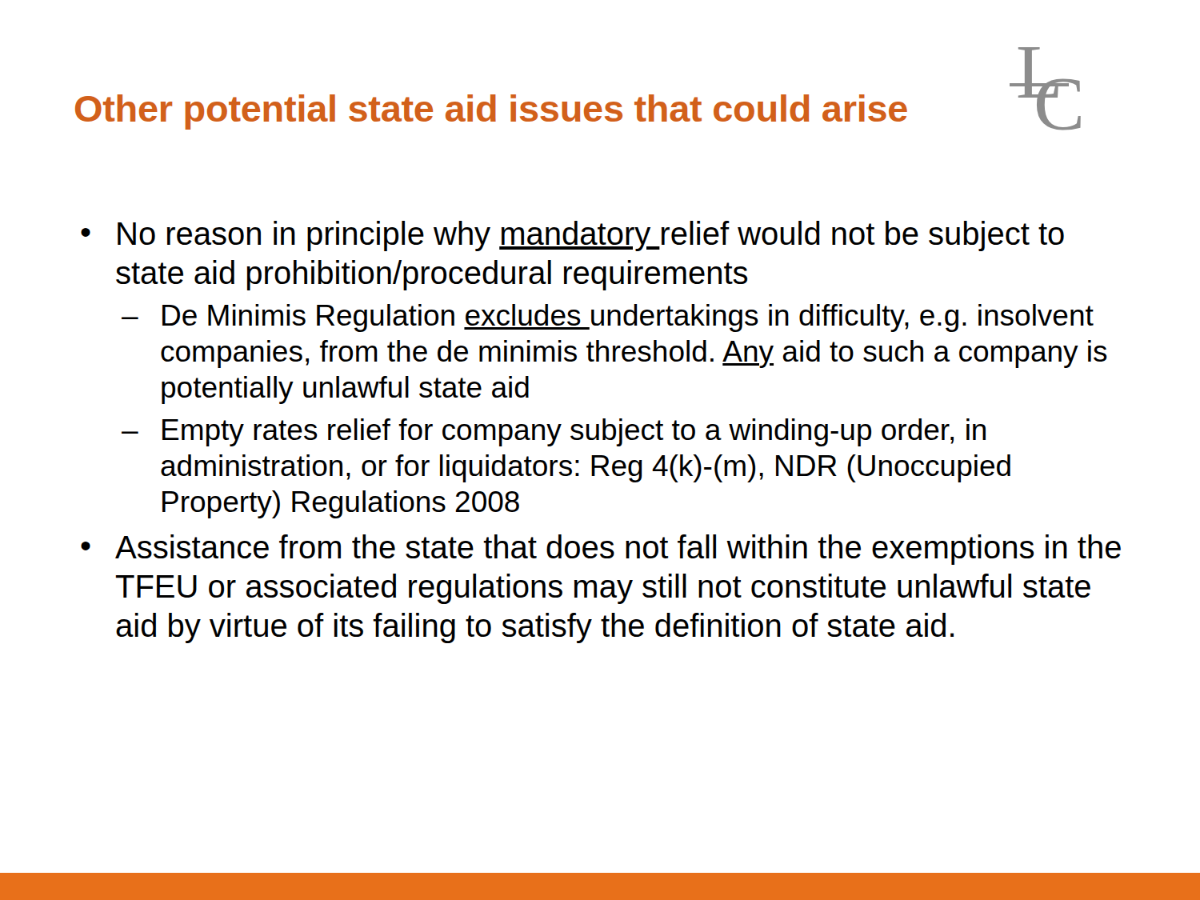L C
Other potential state aid issues that could arise
No reason in principle why mandatory relief would not be subject to state aid prohibition/procedural requirements
De Minimis Regulation excludes undertakings in difficulty, e.g. insolvent companies, from the de minimis threshold. Any aid to such a company is potentially unlawful state aid
Empty rates relief for company subject to a winding-up order, in administration, or for liquidators: Reg 4(k)-(m), NDR (Unoccupied Property) Regulations 2008
Assistance from the state that does not fall within the exemptions in the TFEU or associated regulations may still not constitute unlawful state aid by virtue of its failing to satisfy the definition of state aid.